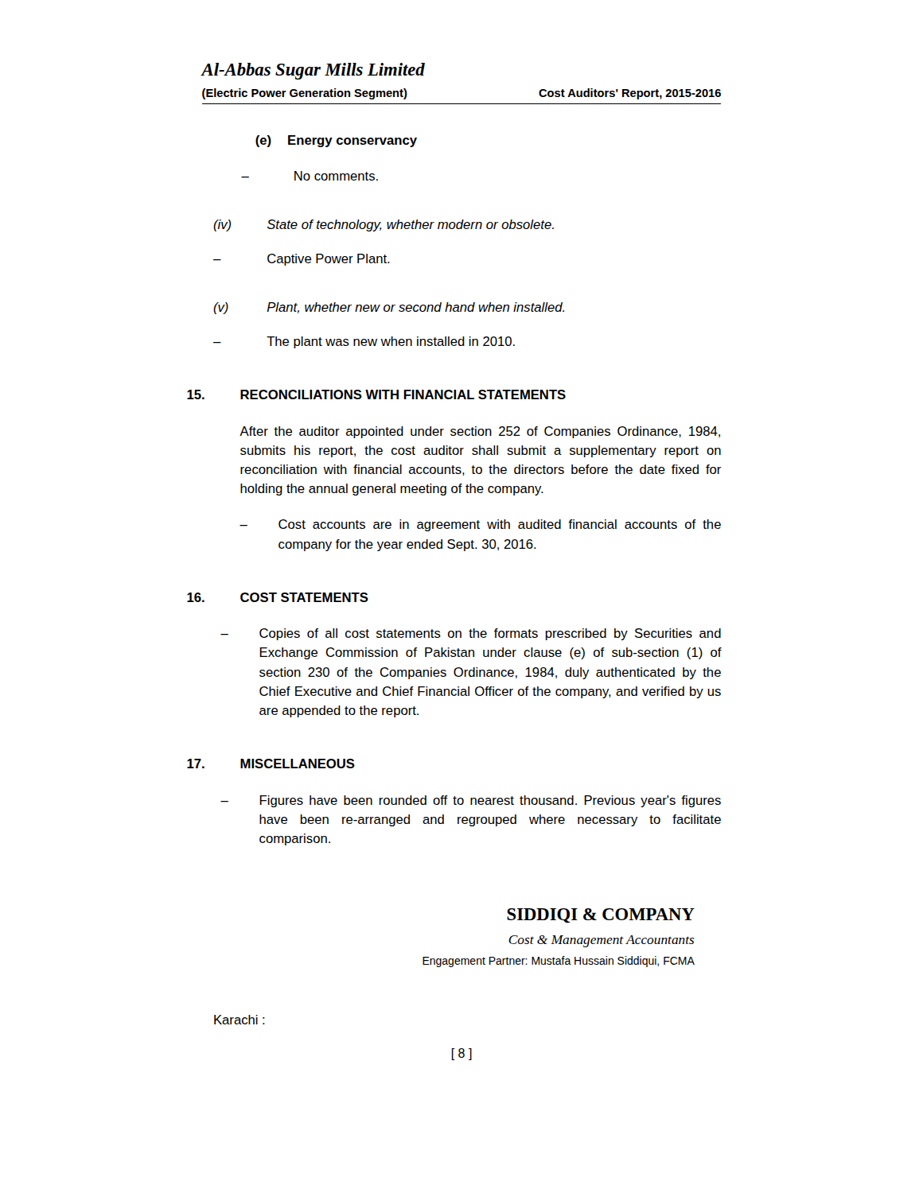Al-Abbas Sugar Mills Limited
(Electric Power Generation Segment) Cost Auditors' Report, 2015-2016
(e) Energy conservancy
–No comments.
(iv) State of technology, whether modern or obsolete.
–Captive Power Plant.
(v) Plant, whether new or second hand when installed.
–The plant was new when installed in 2010.
15. RECONCILIATIONS WITH FINANCIAL STATEMENTS
After the auditor appointed under section 252 of Companies Ordinance, 1984, submits his report, the cost auditor shall submit a supplementary report on reconciliation with financial accounts, to the directors before the date fixed for holding the annual general meeting of the company.
–Cost accounts are in agreement with audited financial accounts of the company for the year ended Sept. 30, 2016.
16. COST STATEMENTS
–Copies of all cost statements on the formats prescribed by Securities and Exchange Commission of Pakistan under clause (e) of sub-section (1) of section 230 of the Companies Ordinance, 1984, duly authenticated by the Chief Executive and Chief Financial Officer of the company, and verified by us are appended to the report.
17. MISCELLANEOUS
–Figures have been rounded off to nearest thousand. Previous year's figures have been re-arranged and regrouped where necessary to facilitate comparison.
SIDDIQI & COMPANY
Cost & Management Accountants
Engagement Partner: Mustafa Hussain Siddiqui, FCMA
Karachi :
[ 8 ]